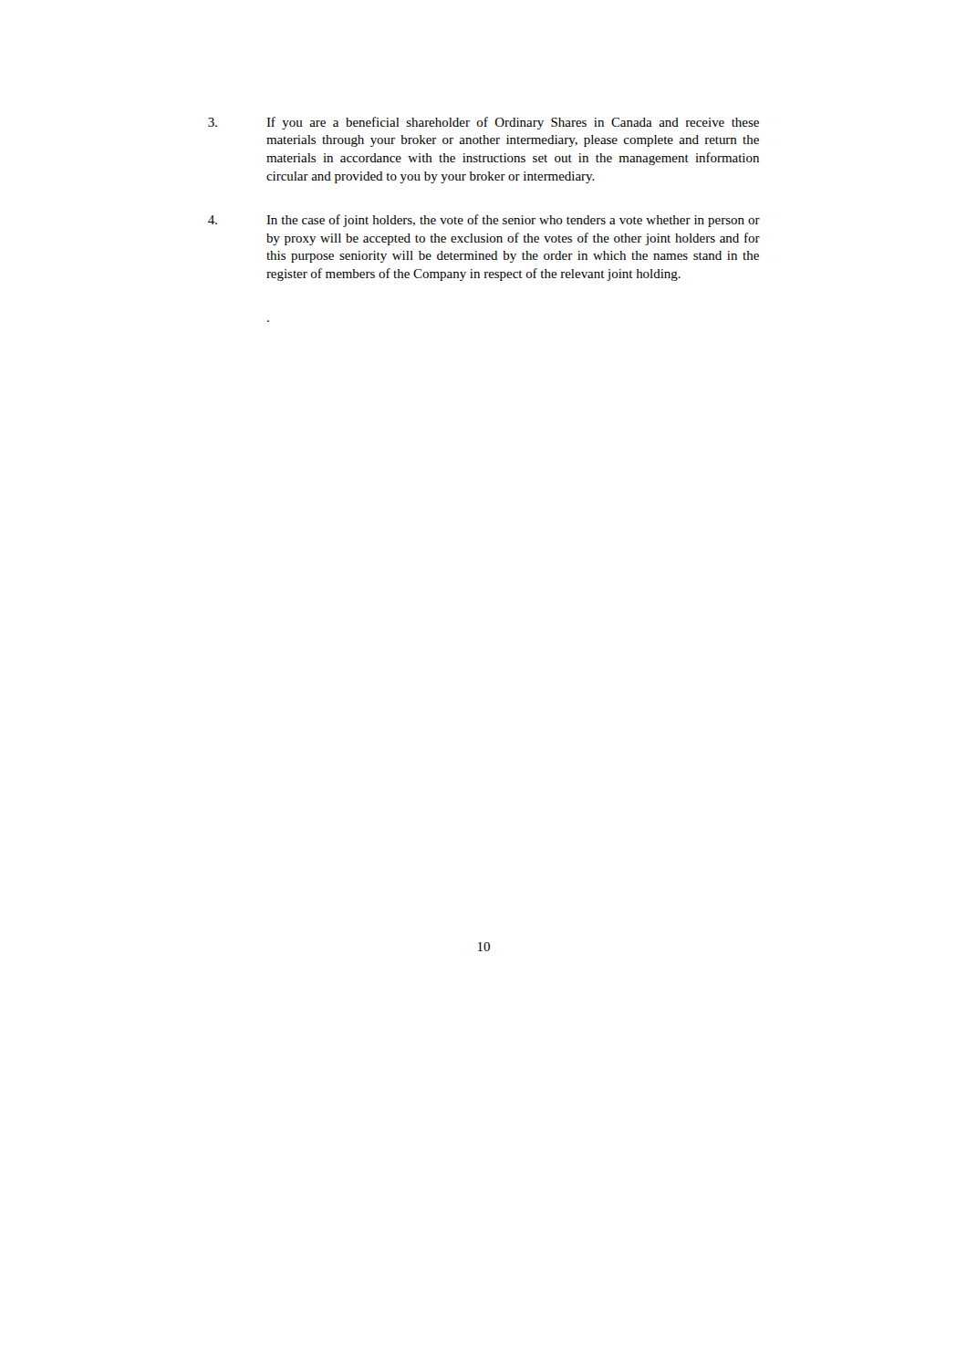3. If you are a beneficial shareholder of Ordinary Shares in Canada and receive these materials through your broker or another intermediary, please complete and return the materials in accordance with the instructions set out in the management information circular and provided to you by your broker or intermediary.
4. In the case of joint holders, the vote of the senior who tenders a vote whether in person or by proxy will be accepted to the exclusion of the votes of the other joint holders and for this purpose seniority will be determined by the order in which the names stand in the register of members of the Company in respect of the relevant joint holding.
.
10